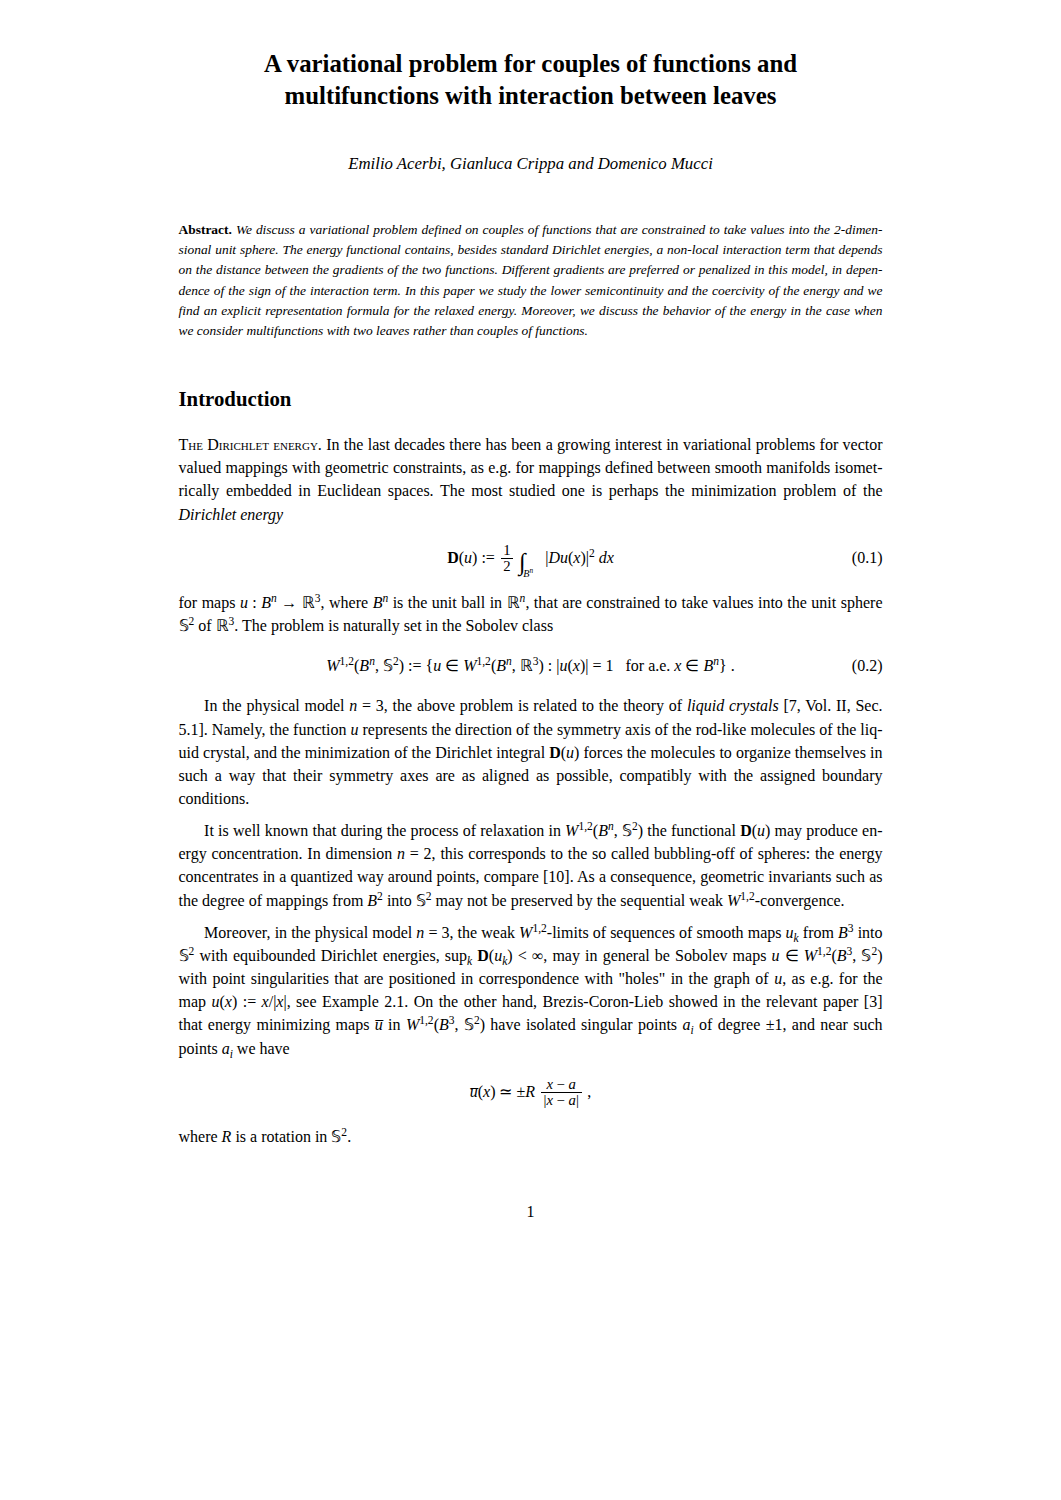A variational problem for couples of functions and
multifunctions with interaction between leaves
Emilio Acerbi, Gianluca Crippa and Domenico Mucci
Abstract. We discuss a variational problem defined on couples of functions that are constrained to take values into the 2-dimensional unit sphere. The energy functional contains, besides standard Dirichlet energies, a non-local interaction term that depends on the distance between the gradients of the two functions. Different gradients are preferred or penalized in this model, in dependence of the sign of the interaction term. In this paper we study the lower semicontinuity and the coercivity of the energy and we find an explicit representation formula for the relaxed energy. Moreover, we discuss the behavior of the energy in the case when we consider multifunctions with two leaves rather than couples of functions.
Introduction
The Dirichlet energy. In the last decades there has been a growing interest in variational problems for vector valued mappings with geometric constraints, as e.g. for mappings defined between smooth manifolds isometrically embedded in Euclidean spaces. The most studied one is perhaps the minimization problem of the Dirichlet energy
D(u) := 12 ∫Bn |Du(x)|2 dx (0.1)
for maps u : Bn → ℝ3, where Bn is the unit ball in ℝn, that are constrained to take values into the unit sphere 𝕊2 of ℝ3. The problem is naturally set in the Sobolev class
W1,2(Bn, 𝕊2) := {u ∈ W1,2(Bn, ℝ3) : |u(x)| = 1 for a.e. x ∈ Bn} . (0.2)
In the physical model n = 3, the above problem is related to the theory of liquid crystals [7, Vol. II, Sec. 5.1]. Namely, the function u represents the direction of the symmetry axis of the rod-like molecules of the liquid crystal, and the minimization of the Dirichlet integral D(u) forces the molecules to organize themselves in such a way that their symmetry axes are as aligned as possible, compatibly with the assigned boundary conditions.
It is well known that during the process of relaxation in W1,2(Bn, 𝕊2) the functional D(u) may produce energy concentration. In dimension n = 2, this corresponds to the so called bubbling-off of spheres: the energy concentrates in a quantized way around points, compare [10]. As a consequence, geometric invariants such as the degree of mappings from B2 into 𝕊2 may not be preserved by the sequential weak W1,2-convergence.
Moreover, in the physical model n = 3, the weak W1,2-limits of sequences of smooth maps uk from B3 into 𝕊2 with equibounded Dirichlet energies, supk D(uk) < ∞, may in general be Sobolev maps u ∈ W1,2(B3, 𝕊2) with point singularities that are positioned in correspondence with "holes" in the graph of u, as e.g. for the map u(x) := x/|x|, see Example 2.1. On the other hand, Brezis-Coron-Lieb showed in the relevant paper [3] that energy minimizing maps u̅ in W1,2(B3, 𝕊2) have isolated singular points ai of degree ±1, and near such points ai we have
u̅(x) ≃ ±R x − a|x − a| ,
where R is a rotation in 𝕊2.
1